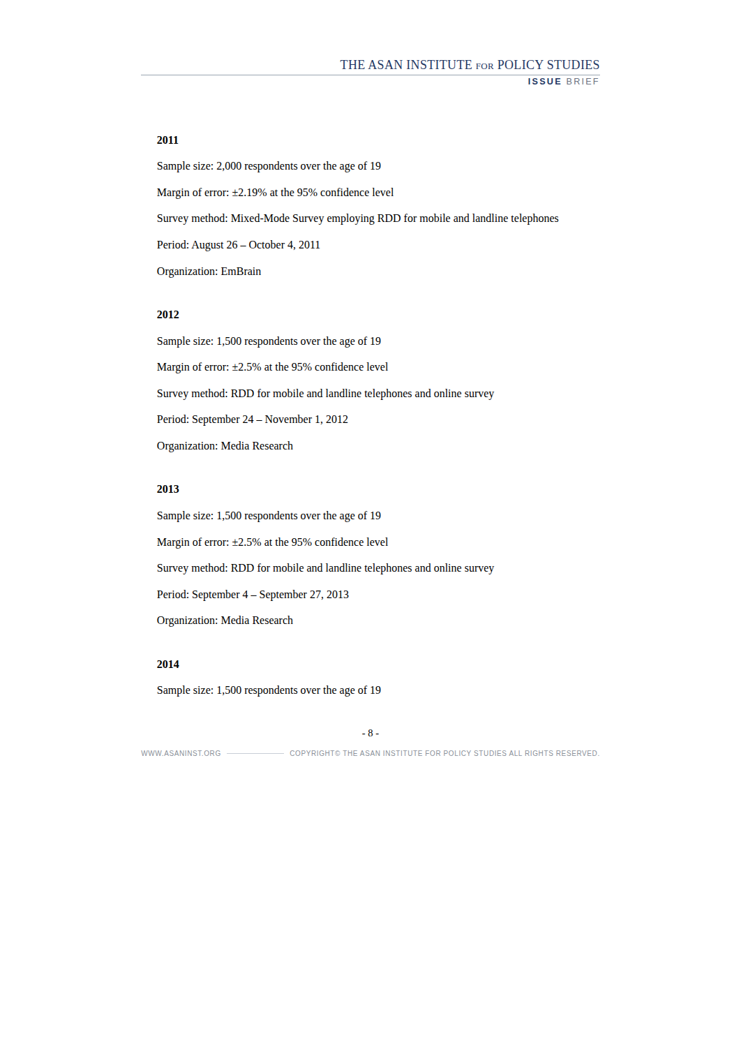THE ASAN INSTITUTE for POLICY STUDIES
ISSUE BRIEF
2011
Sample size: 2,000 respondents over the age of 19
Margin of error: ±2.19% at the 95% confidence level
Survey method: Mixed-Mode Survey employing RDD for mobile and landline telephones
Period: August 26 – October 4, 2011
Organization: EmBrain
2012
Sample size: 1,500 respondents over the age of 19
Margin of error: ±2.5% at the 95% confidence level
Survey method: RDD for mobile and landline telephones and online survey
Period: September 24 – November 1, 2012
Organization: Media Research
2013
Sample size: 1,500 respondents over the age of 19
Margin of error: ±2.5% at the 95% confidence level
Survey method: RDD for mobile and landline telephones and online survey
Period: September 4 – September 27, 2013
Organization: Media Research
2014
Sample size: 1,500 respondents over the age of 19
- 8 -
WWW.ASANINST.ORG
COPYRIGHT© THE ASAN INSTITUTE FOR POLICY STUDIES ALL RIGHTS RESERVED.